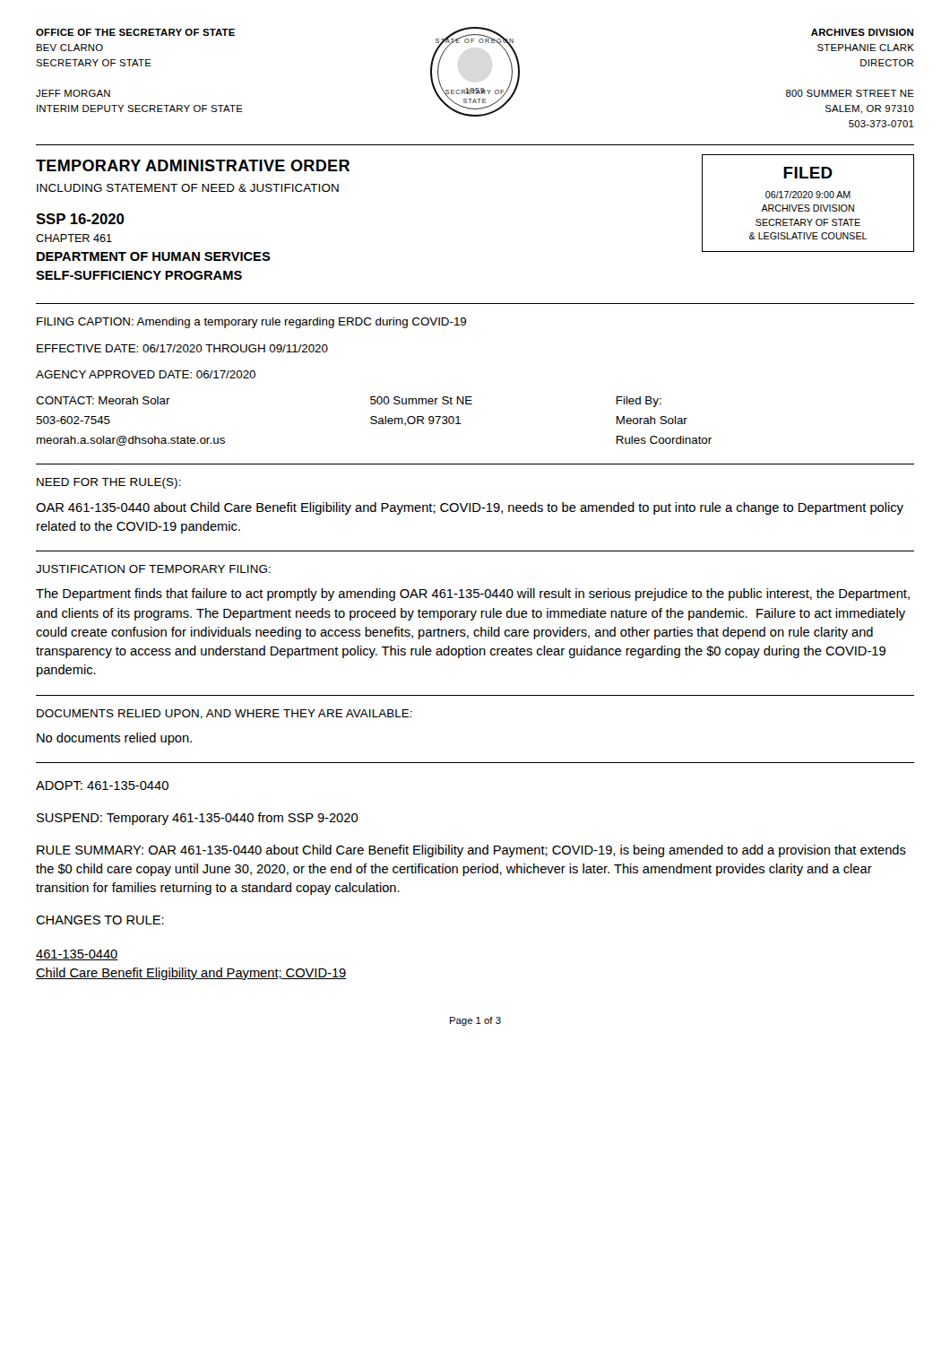OFFICE OF THE SECRETARY OF STATE
BEV CLARNO
SECRETARY OF STATE
JEFF MORGAN
INTERIM DEPUTY SECRETARY OF STATE
STATE OF OREGON
1859
SECRETARY OF STATE
ARCHIVES DIVISION
STEPHANIE CLARK
DIRECTOR
800 SUMMER STREET NE
SALEM, OR 97310
503-373-0701
TEMPORARY ADMINISTRATIVE ORDER
INCLUDING STATEMENT OF NEED & JUSTIFICATION
SSP 16-2020
CHAPTER 461
DEPARTMENT OF HUMAN SERVICES
SELF-SUFFICIENCY PROGRAMS
FILED
06/17/2020 9:00 AM
ARCHIVES DIVISION
SECRETARY OF STATE
& LEGISLATIVE COUNSEL
FILING CAPTION: Amending a temporary rule regarding ERDC during COVID-19
EFFECTIVE DATE: 06/17/2020 THROUGH 09/11/2020
AGENCY APPROVED DATE: 06/17/2020
| CONTACT: Meorah Solar | 500 Summer St NE | Filed By: |
| 503-602-7545 | Salem,OR 97301 | Meorah Solar |
| meorah.a.solar@dhsoha.state.or.us | | Rules Coordinator |
NEED FOR THE RULE(S):
OAR 461-135-0440 about Child Care Benefit Eligibility and Payment; COVID-19, needs to be amended to put into rule a change to Department policy related to the COVID-19 pandemic.
JUSTIFICATION OF TEMPORARY FILING:
The Department finds that failure to act promptly by amending OAR 461-135-0440 will result in serious prejudice to the public interest, the Department, and clients of its programs. The Department needs to proceed by temporary rule due to immediate nature of the pandemic. Failure to act immediately could create confusion for individuals needing to access benefits, partners, child care providers, and other parties that depend on rule clarity and transparency to access and understand Department policy. This rule adoption creates clear guidance regarding the $0 copay during the COVID-19 pandemic.
DOCUMENTS RELIED UPON, AND WHERE THEY ARE AVAILABLE:
No documents relied upon.
ADOPT: 461-135-0440
SUSPEND: Temporary 461-135-0440 from SSP 9-2020
RULE SUMMARY: OAR 461-135-0440 about Child Care Benefit Eligibility and Payment; COVID-19, is being amended to add a provision that extends the $0 child care copay until June 30, 2020, or the end of the certification period, whichever is later. This amendment provides clarity and a clear transition for families returning to a standard copay calculation.
CHANGES TO RULE:
461-135-0440
Child Care Benefit Eligibility and Payment; COVID-19
Page 1 of 3